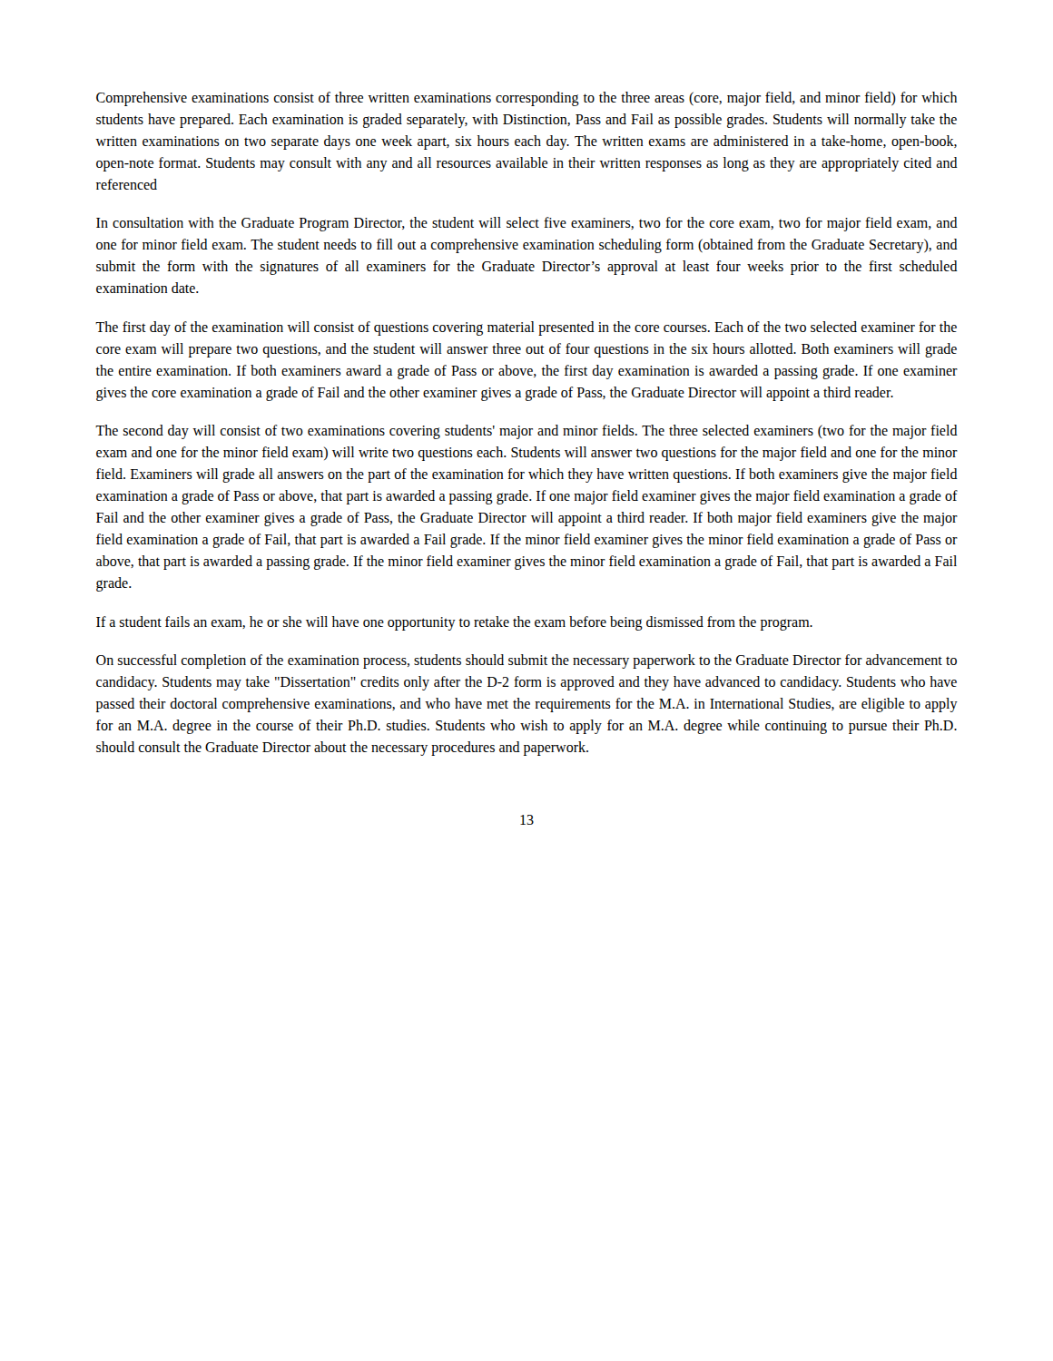Comprehensive examinations consist of three written examinations corresponding to the three areas (core, major field, and minor field) for which students have prepared. Each examination is graded separately, with Distinction, Pass and Fail as possible grades. Students will normally take the written examinations on two separate days one week apart, six hours each day. The written exams are administered in a take-home, open-book, open-note format. Students may consult with any and all resources available in their written responses as long as they are appropriately cited and referenced
In consultation with the Graduate Program Director, the student will select five examiners, two for the core exam, two for major field exam, and one for minor field exam. The student needs to fill out a comprehensive examination scheduling form (obtained from the Graduate Secretary), and submit the form with the signatures of all examiners for the Graduate Director’s approval at least four weeks prior to the first scheduled examination date.
The first day of the examination will consist of questions covering material presented in the core courses. Each of the two selected examiner for the core exam will prepare two questions, and the student will answer three out of four questions in the six hours allotted. Both examiners will grade the entire examination. If both examiners award a grade of Pass or above, the first day examination is awarded a passing grade. If one examiner gives the core examination a grade of Fail and the other examiner gives a grade of Pass, the Graduate Director will appoint a third reader.
The second day will consist of two examinations covering students' major and minor fields. The three selected examiners (two for the major field exam and one for the minor field exam) will write two questions each. Students will answer two questions for the major field and one for the minor field. Examiners will grade all answers on the part of the examination for which they have written questions. If both examiners give the major field examination a grade of Pass or above, that part is awarded a passing grade. If one major field examiner gives the major field examination a grade of Fail and the other examiner gives a grade of Pass, the Graduate Director will appoint a third reader. If both major field examiners give the major field examination a grade of Fail, that part is awarded a Fail grade. If the minor field examiner gives the minor field examination a grade of Pass or above, that part is awarded a passing grade. If the minor field examiner gives the minor field examination a grade of Fail, that part is awarded a Fail grade.
If a student fails an exam, he or she will have one opportunity to retake the exam before being dismissed from the program.
On successful completion of the examination process, students should submit the necessary paperwork to the Graduate Director for advancement to candidacy. Students may take "Dissertation" credits only after the D-2 form is approved and they have advanced to candidacy. Students who have passed their doctoral comprehensive examinations, and who have met the requirements for the M.A. in International Studies, are eligible to apply for an M.A. degree in the course of their Ph.D. studies. Students who wish to apply for an M.A. degree while continuing to pursue their Ph.D. should consult the Graduate Director about the necessary procedures and paperwork.
13